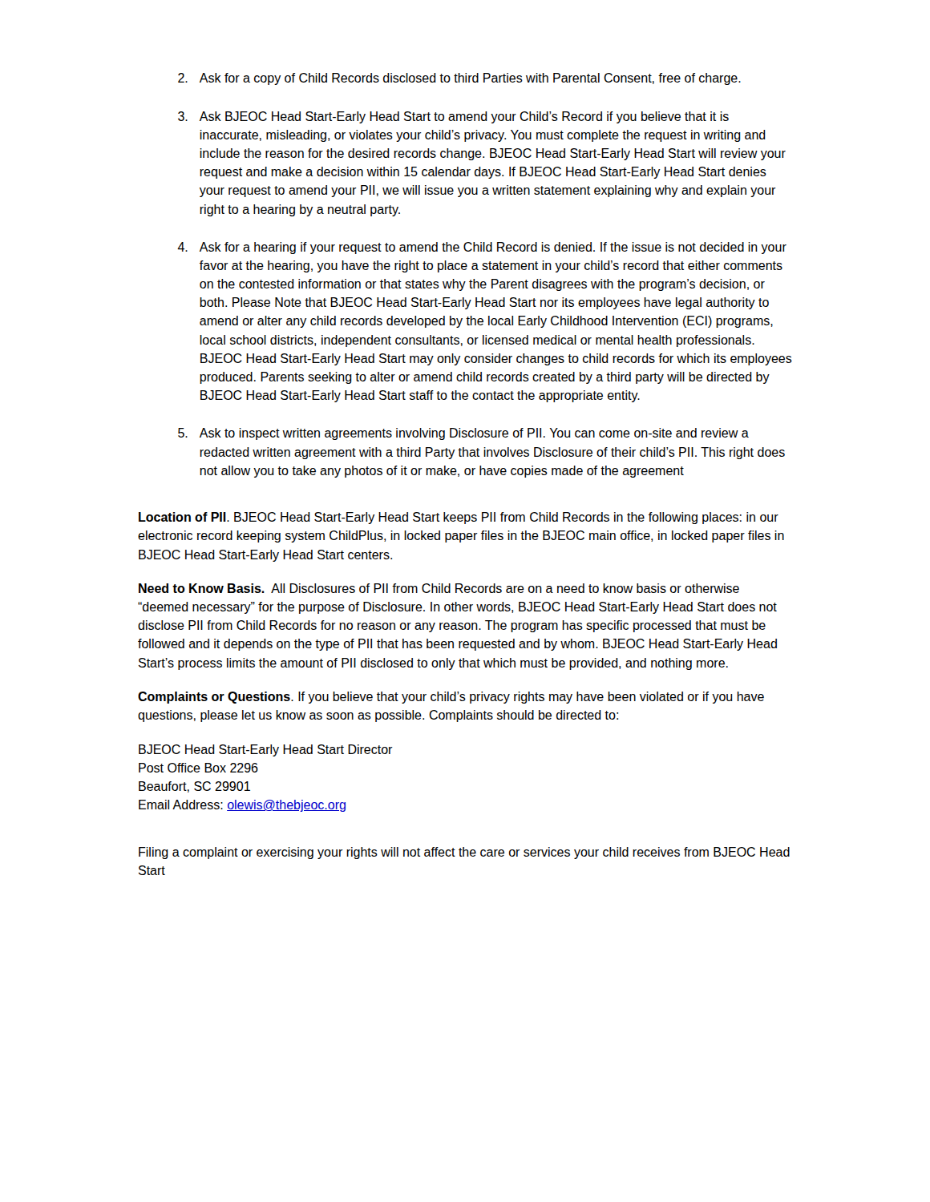Ask for a copy of Child Records disclosed to third Parties with Parental Consent, free of charge.
Ask BJEOC Head Start-Early Head Start to amend your Child’s Record if you believe that it is inaccurate, misleading, or violates your child’s privacy. You must complete the request in writing and include the reason for the desired records change. BJEOC Head Start-Early Head Start will review your request and make a decision within 15 calendar days. If BJEOC Head Start-Early Head Start denies your request to amend your PII, we will issue you a written statement explaining why and explain your right to a hearing by a neutral party.
Ask for a hearing if your request to amend the Child Record is denied. If the issue is not decided in your favor at the hearing, you have the right to place a statement in your child’s record that either comments on the contested information or that states why the Parent disagrees with the program’s decision, or both. Please Note that BJEOC Head Start-Early Head Start nor its employees have legal authority to amend or alter any child records developed by the local Early Childhood Intervention (ECI) programs, local school districts, independent consultants, or licensed medical or mental health professionals. BJEOC Head Start-Early Head Start may only consider changes to child records for which its employees produced. Parents seeking to alter or amend child records created by a third party will be directed by BJEOC Head Start-Early Head Start staff to the contact the appropriate entity.
Ask to inspect written agreements involving Disclosure of PII. You can come on-site and review a redacted written agreement with a third Party that involves Disclosure of their child’s PII. This right does not allow you to take any photos of it or make, or have copies made of the agreement
Location of PII. BJEOC Head Start-Early Head Start keeps PII from Child Records in the following places: in our electronic record keeping system ChildPlus, in locked paper files in the BJEOC main office, in locked paper files in BJEOC Head Start-Early Head Start centers.
Need to Know Basis. All Disclosures of PII from Child Records are on a need to know basis or otherwise “deemed necessary” for the purpose of Disclosure. In other words, BJEOC Head Start-Early Head Start does not disclose PII from Child Records for no reason or any reason. The program has specific processed that must be followed and it depends on the type of PII that has been requested and by whom. BJEOC Head Start-Early Head Start’s process limits the amount of PII disclosed to only that which must be provided, and nothing more.
Complaints or Questions. If you believe that your child’s privacy rights may have been violated or if you have questions, please let us know as soon as possible. Complaints should be directed to:
BJEOC Head Start-Early Head Start Director Post Office Box 2296 Beaufort, SC 29901 Email Address: olewis@thebjeoc.org
Filing a complaint or exercising your rights will not affect the care or services your child receives from BJEOC Head Start